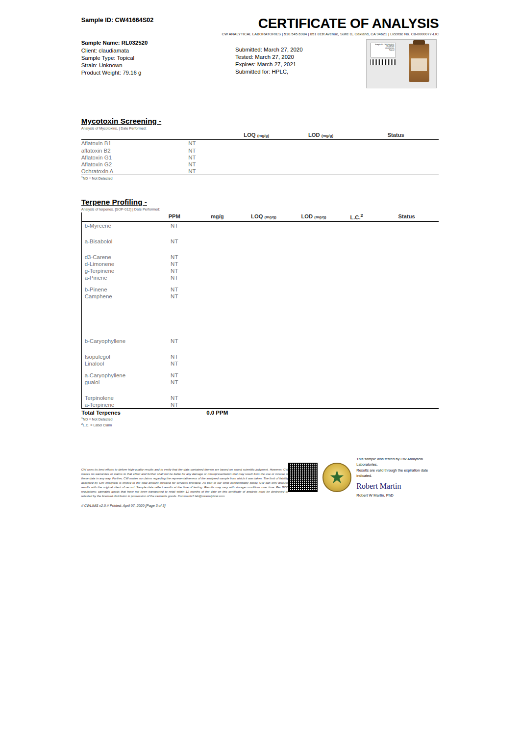Sample ID: CW41664S02
CERTIFICATE OF ANALYSIS
CW ANALYTICAL LABORATORIES | 510.545.6984 | 851 81st Avenue, Suite D, Oakland, CA 94621 | License No. C8-0000077-LIC
Sample Name: RL032520
Client: claudiamata
Sample Type: Topical
Strain: Unknown
Product Weight: 79.16 g
Submitted: March 27, 2020
Tested: March 27, 2020
Expires: March 27, 2021
Submitted for: HPLC,
Sample ID: CW41664S02
RL032520
claudiamata
Topical
Mycotoxin Screening -
Analysis of Mycotoxins, | Date Performed:
| | | LOQ (mg/g) | LOD (mg/g) | Status |
| --- | --- | --- | --- | --- |
| Aflatoxin B1 | NT | | | |
| aflatoxin B2 | NT | | | |
| Aflatoxin G1 | NT | | | |
| Aflatoxin G2 | NT | | | |
| Ochratoxin A | NT | | | |
1ND = Not Detected
Terpene Profiling -
Analysis of terpenes. [SOP-012] | Date Performed:
| | PPM | mg/g | LOQ (mg/g) | LOD (mg/g) | L.C. 2 | Status |
| --- | --- | --- | --- | --- | --- | --- |
| b-Myrcene | NT | | | | | |
| a-Bisabolol | NT | | | | | |
| d3-Carene | NT | | | | | |
| d-Limonene | NT | | | | | |
| g-Terpinene | NT | | | | | |
| a-Pinene | NT | | | | | |
| b-Pinene | NT | | | | | |
| Camphene | NT | | | | | |
| b-Caryophyllene | NT | | | | | |
| Isopulegol | NT | | | | | |
| Linalool | NT | | | | | |
| a-Caryophyllene | NT | | | | | |
| guaiol | NT | | | | | |
| Terpinolene | NT | | | | | |
| a-Terpinene | NT | | | | | |
| Total Terpenes | | 0.0 PPM | | | | |
1ND = Not Detected
2L.C. = Label Claim
CW uses its best efforts to deliver high-quality results and to verify that the data contained therein are based on sound scientific judgment. However, CW makes no warranties or claims to that effect and further shall not be liable for any damage or misrepresentation that may result from the use or misuse of these data in any way. Further, CW makes no claims regarding the representativeness of the analyzed sample from which it was taken. The limit of liability accepted by CW Analytical is limited to the total amount invoiced for services provided. As part of our strict confidentiality policy, CW can only discuss results with the original client of record. Sample data reflect results at the time of testing. Results may vary with storage conditions over time. Per BCC regulations; cannabis goods that have not been transported to retail within 12 months of the date on this certificate of analysis must be destroyed or retested by the licensed distributor in possession of the cannabis goods. Comments? lab@cwanalytical.com
This sample was tested by CW Analytical Laboratories.
Results are valid through the expiration date indicated.
Robert Martin
Robert W Martin, PhD
// CWLIMS v2.0 // Printed: April 07, 2020 [Page 3 of 3]